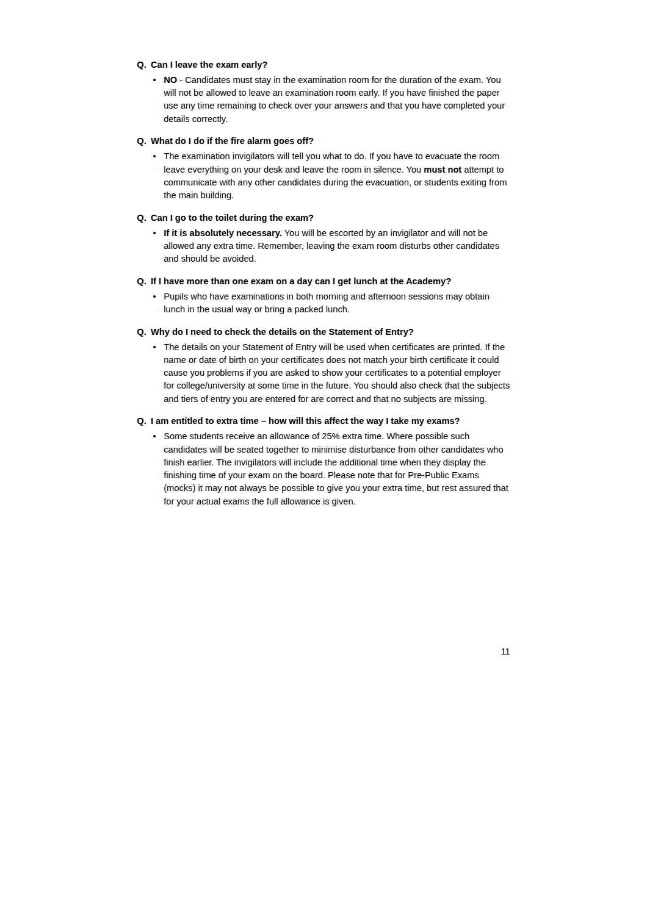Q. Can I leave the exam early?
NO - Candidates must stay in the examination room for the duration of the exam. You will not be allowed to leave an examination room early. If you have finished the paper use any time remaining to check over your answers and that you have completed your details correctly.
Q. What do I do if the fire alarm goes off?
The examination invigilators will tell you what to do. If you have to evacuate the room leave everything on your desk and leave the room in silence. You must not attempt to communicate with any other candidates during the evacuation, or students exiting from the main building.
Q. Can I go to the toilet during the exam?
If it is absolutely necessary. You will be escorted by an invigilator and will not be allowed any extra time. Remember, leaving the exam room disturbs other candidates and should be avoided.
Q. If I have more than one exam on a day can I get lunch at the Academy?
Pupils who have examinations in both morning and afternoon sessions may obtain lunch in the usual way or bring a packed lunch.
Q. Why do I need to check the details on the Statement of Entry?
The details on your Statement of Entry will be used when certificates are printed. If the name or date of birth on your certificates does not match your birth certificate it could cause you problems if you are asked to show your certificates to a potential employer for college/university at some time in the future. You should also check that the subjects and tiers of entry you are entered for are correct and that no subjects are missing.
Q. I am entitled to extra time – how will this affect the way I take my exams?
Some students receive an allowance of 25% extra time. Where possible such candidates will be seated together to minimise disturbance from other candidates who finish earlier. The invigilators will include the additional time when they display the finishing time of your exam on the board. Please note that for Pre-Public Exams (mocks) it may not always be possible to give you your extra time, but rest assured that for your actual exams the full allowance is given.
11